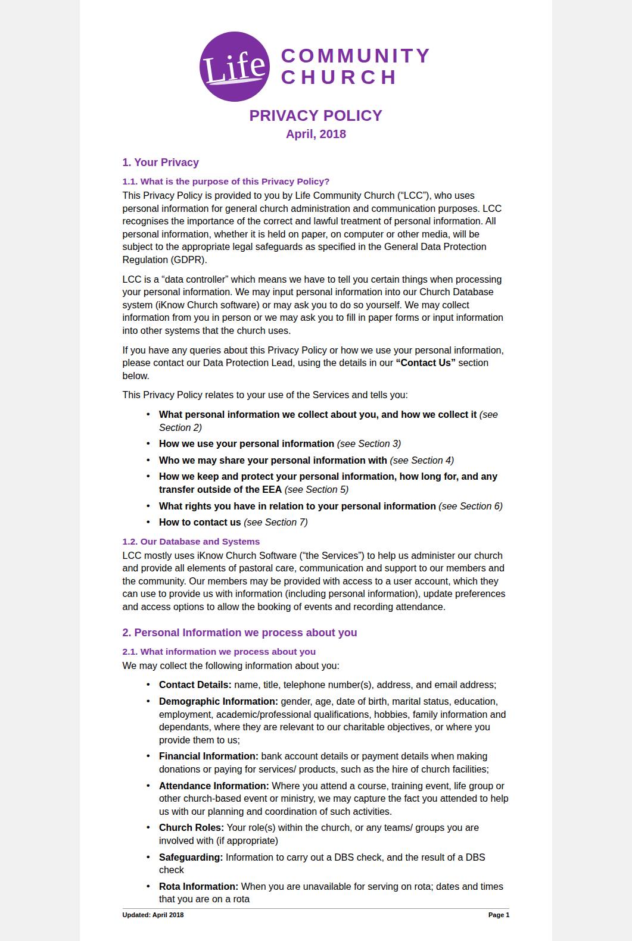Life COMMUNITY CHURCH
PRIVACY POLICY
April, 2018
1. Your Privacy
1.1. What is the purpose of this Privacy Policy?
This Privacy Policy is provided to you by Life Community Church (“LCC”), who uses personal information for general church administration and communication purposes. LCC recognises the importance of the correct and lawful treatment of personal information. All personal information, whether it is held on paper, on computer or other media, will be subject to the appropriate legal safeguards as specified in the General Data Protection Regulation (GDPR).
LCC is a “data controller” which means we have to tell you certain things when processing your personal information. We may input personal information into our Church Database system (iKnow Church software) or may ask you to do so yourself. We may collect information from you in person or we may ask you to fill in paper forms or input information into other systems that the church uses.
If you have any queries about this Privacy Policy or how we use your personal information, please contact our Data Protection Lead, using the details in our “Contact Us” section below.
This Privacy Policy relates to your use of the Services and tells you:
What personal information we collect about you, and how we collect it (see Section 2)
How we use your personal information (see Section 3)
Who we may share your personal information with (see Section 4)
How we keep and protect your personal information, how long for, and any transfer outside of the EEA (see Section 5)
What rights you have in relation to your personal information (see Section 6)
How to contact us (see Section 7)
1.2. Our Database and Systems
LCC mostly uses iKnow Church Software (“the Services”) to help us administer our church and provide all elements of pastoral care, communication and support to our members and the community. Our members may be provided with access to a user account, which they can use to provide us with information (including personal information), update preferences and access options to allow the booking of events and recording attendance.
2. Personal Information we process about you
2.1. What information we process about you
We may collect the following information about you:
Contact Details: name, title, telephone number(s), address, and email address;
Demographic Information: gender, age, date of birth, marital status, education, employment, academic/professional qualifications, hobbies, family information and dependants, where they are relevant to our charitable objectives, or where you provide them to us;
Financial Information: bank account details or payment details when making donations or paying for services/ products, such as the hire of church facilities;
Attendance Information: Where you attend a course, training event, life group or other church-based event or ministry, we may capture the fact you attended to help us with our planning and coordination of such activities.
Church Roles: Your role(s) within the church, or any teams/ groups you are involved with (if appropriate)
Safeguarding: Information to carry out a DBS check, and the result of a DBS check
Rota Information: When you are unavailable for serving on rota; dates and times that you are on a rota
Updated: April 2018 Page 1